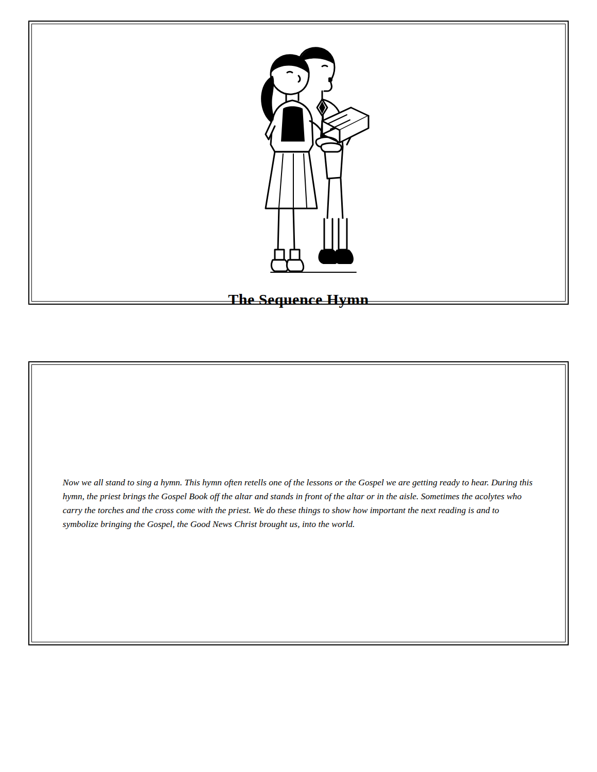The Sequence Hymn
Now we all stand to sing a hymn. This hymn often retells one of the lessons or the Gospel we are getting ready to hear. During this hymn, the priest brings the Gospel Book off the altar and stands in front of the altar or in the aisle. Sometimes the acolytes who carry the torches and the cross come with the priest. We do these things to show how important the next reading is and to symbolize bringing the Gospel, the Good News Christ brought us, into the world.